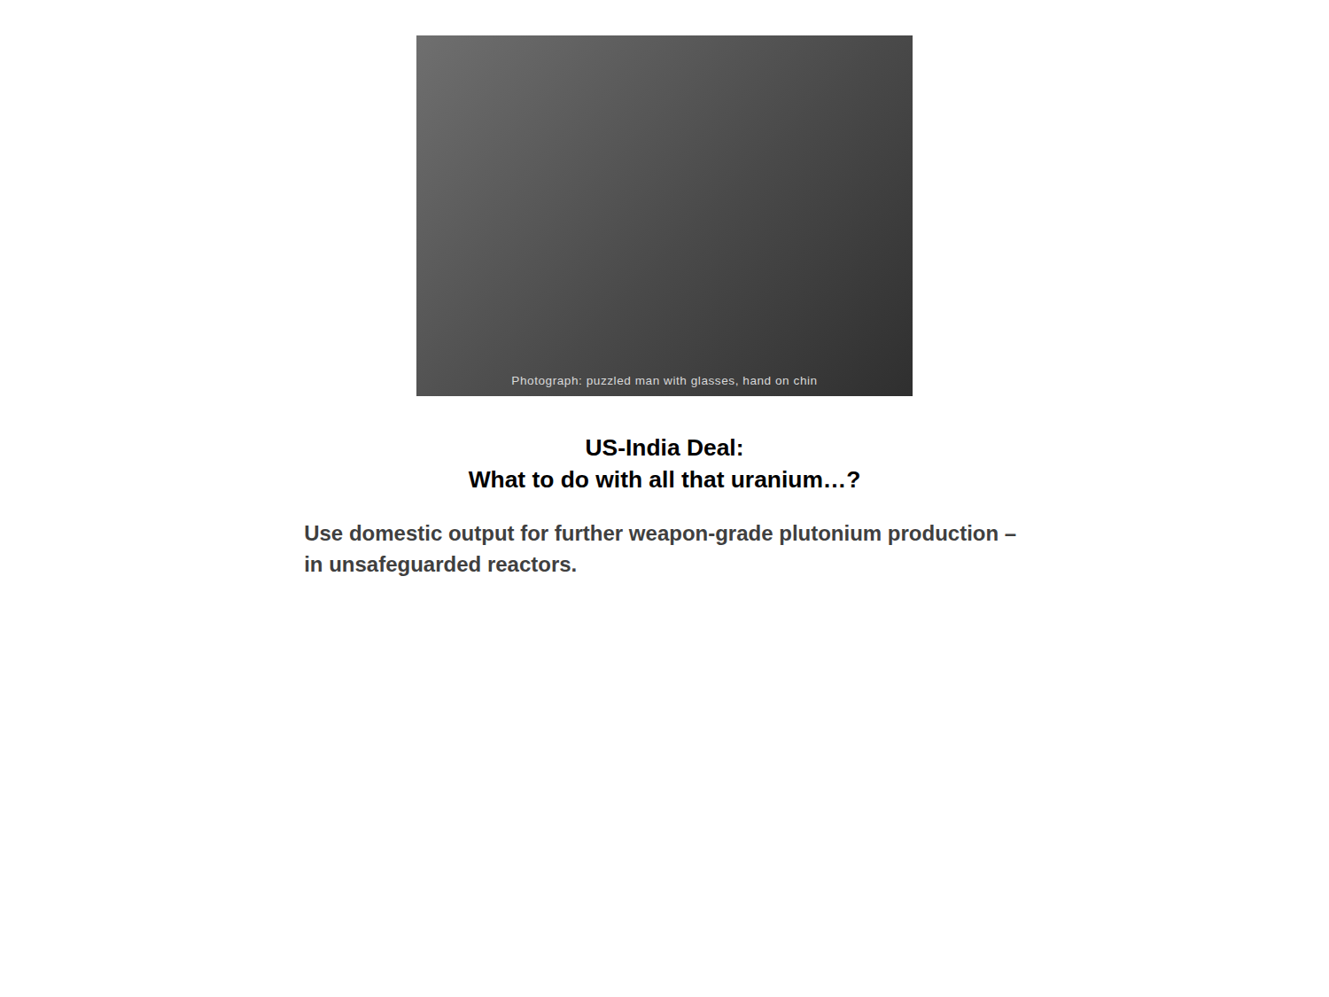Photograph: puzzled man with glasses, hand on chin
US-India Deal: What to do with all that uranium…?
Use domestic output for further weapon-grade plutonium production – in unsafeguarded reactors.